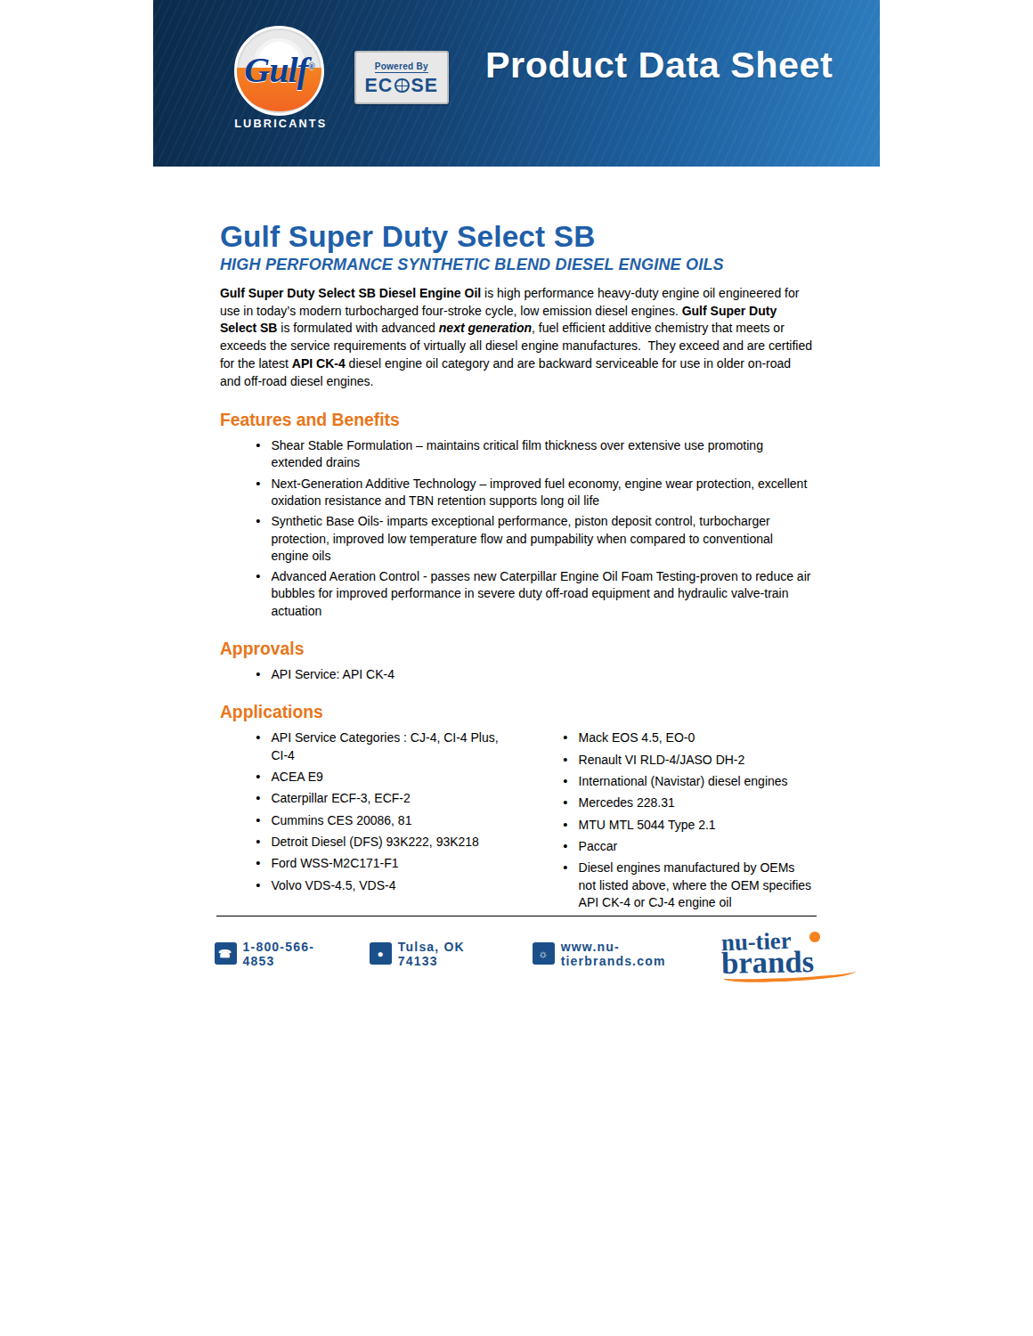Gulf®
LUBRICANTS
Powered By
EC SE
Product Data Sheet
Gulf Super Duty Select SB
HIGH PERFORMANCE SYNTHETIC BLEND DIESEL ENGINE OILS
Gulf Super Duty Select SB Diesel Engine Oil is high performance heavy-duty engine oil engineered for use in today’s modern turbocharged four-stroke cycle, low emission diesel engines. Gulf Super Duty Select SB is formulated with advanced next generation, fuel efficient additive chemistry that meets or exceeds the service requirements of virtually all diesel engine manufactures. They exceed and are certified for the latest API CK-4 diesel engine oil category and are backward serviceable for use in older on-road and off-road diesel engines.
Features and Benefits
Shear Stable Formulation – maintains critical film thickness over extensive use promoting extended drains
Next-Generation Additive Technology – improved fuel economy, engine wear protection, excellent oxidation resistance and TBN retention supports long oil life
Synthetic Base Oils- imparts exceptional performance, piston deposit control, turbocharger protection, improved low temperature flow and pumpability when compared to conventional engine oils
Advanced Aeration Control - passes new Caterpillar Engine Oil Foam Testing-proven to reduce air bubbles for improved performance in severe duty off-road equipment and hydraulic valve-train actuation
Approvals
API Service: API CK-4
Applications
API Service Categories : CJ-4, CI-4 Plus, CI-4
ACEA E9
Caterpillar ECF-3, ECF-2
Cummins CES 20086, 81
Detroit Diesel (DFS) 93K222, 93K218
Ford WSS-M2C171-F1
Volvo VDS-4.5, VDS-4
Mack EOS 4.5, EO-0
Renault VI RLD-4/JASO DH-2
International (Navistar) diesel engines
Mercedes 228.31
MTU MTL 5044 Type 2.1
Paccar
Diesel engines manufactured by OEMs not listed above, where the OEM specifies API CK-4 or CJ-4 engine oil
☎1-800-566-4853 ●Tulsa, OK 74133 ☼www.nu-tierbrands.com
nu-tier brands